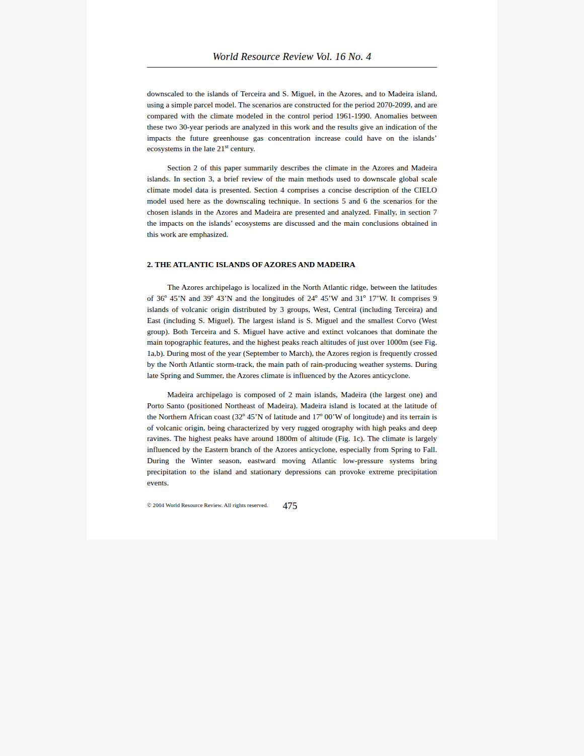World Resource Review Vol. 16 No. 4
downscaled to the islands of Terceira and S. Miguel, in the Azores, and to Madeira island, using a simple parcel model. The scenarios are constructed for the period 2070-2099, and are compared with the climate modeled in the control period 1961-1990. Anomalies between these two 30-year periods are analyzed in this work and the results give an indication of the impacts the future greenhouse gas concentration increase could have on the islands’ ecosystems in the late 21st century.
Section 2 of this paper summarily describes the climate in the Azores and Madeira islands. In section 3, a brief review of the main methods used to downscale global scale climate model data is presented. Section 4 comprises a concise description of the CIELO model used here as the downscaling technique. In sections 5 and 6 the scenarios for the chosen islands in the Azores and Madeira are presented and analyzed. Finally, in section 7 the impacts on the islands’ ecosystems are discussed and the main conclusions obtained in this work are emphasized.
2. THE ATLANTIC ISLANDS OF AZORES AND MADEIRA
The Azores archipelago is localized in the North Atlantic ridge, between the latitudes of 36º 45’N and 39º 43’N and the longitudes of 24º 45’W and 31º 17’W. It comprises 9 islands of volcanic origin distributed by 3 groups, West, Central (including Terceira) and East (including S. Miguel). The largest island is S. Miguel and the smallest Corvo (West group). Both Terceira and S. Miguel have active and extinct volcanoes that dominate the main topographic features, and the highest peaks reach altitudes of just over 1000m (see Fig. 1a,b). During most of the year (September to March), the Azores region is frequently crossed by the North Atlantic storm-track, the main path of rain-producing weather systems. During late Spring and Summer, the Azores climate is influenced by the Azores anticyclone.
Madeira archipelago is composed of 2 main islands, Madeira (the largest one) and Porto Santo (positioned Northeast of Madeira). Madeira island is located at the latitude of the Northern African coast (32º 45’N of latitude and 17º 00’W of longitude) and its terrain is of volcanic origin, being characterized by very rugged orography with high peaks and deep ravines. The highest peaks have around 1800m of altitude (Fig. 1c). The climate is largely influenced by the Eastern branch of the Azores anticyclone, especially from Spring to Fall. During the Winter season, eastward moving Atlantic low-pressure systems bring precipitation to the island and stationary depressions can provoke extreme precipitation events.
© 2004 World Resource Review. All rights reserved. 475